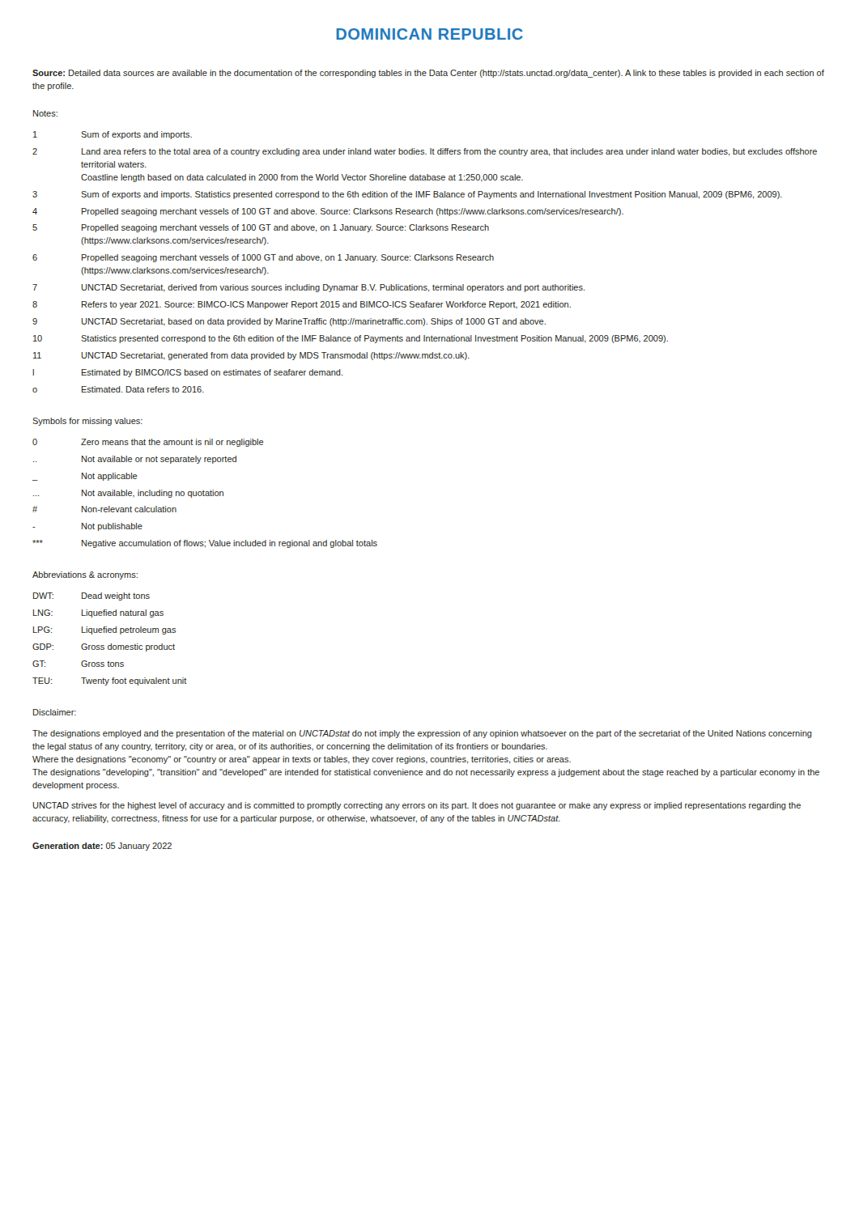DOMINICAN REPUBLIC
Source: Detailed data sources are available in the documentation of the corresponding tables in the Data Center (http://stats.unctad.org/data_center). A link to these tables is provided in each section of the profile.
Notes:
| 1 | Sum of exports and imports. |
| 2 | Land area refers to the total area of a country excluding area under inland water bodies. It differs from the country area, that includes area under inland water bodies, but excludes offshore territorial waters. Coastline length based on data calculated in 2000 from the World Vector Shoreline database at 1:250,000 scale. |
| 3 | Sum of exports and imports. Statistics presented correspond to the 6th edition of the IMF Balance of Payments and International Investment Position Manual, 2009 (BPM6, 2009). |
| 4 | Propelled seagoing merchant vessels of 100 GT and above. Source: Clarksons Research (https://www.clarksons.com/services/research/). |
| 5 | Propelled seagoing merchant vessels of 100 GT and above, on 1 January. Source: Clarksons Research (https://www.clarksons.com/services/research/). |
| 6 | Propelled seagoing merchant vessels of 1000 GT and above, on 1 January. Source: Clarksons Research (https://www.clarksons.com/services/research/). |
| 7 | UNCTAD Secretariat, derived from various sources including Dynamar B.V. Publications, terminal operators and port authorities. |
| 8 | Refers to year 2021. Source: BIMCO-ICS Manpower Report 2015 and BIMCO-ICS Seafarer Workforce Report, 2021 edition. |
| 9 | UNCTAD Secretariat, based on data provided by MarineTraffic (http://marinetraffic.com). Ships of 1000 GT and above. |
| 10 | Statistics presented correspond to the 6th edition of the IMF Balance of Payments and International Investment Position Manual, 2009 (BPM6, 2009). |
| 11 | UNCTAD Secretariat, generated from data provided by MDS Transmodal (https://www.mdst.co.uk). |
| l | Estimated by BIMCO/ICS based on estimates of seafarer demand. |
| o | Estimated. Data refers to 2016. |
Symbols for missing values:
| 0 | Zero means that the amount is nil or negligible |
| .. | Not available or not separately reported |
| _ | Not applicable |
| ... | Not available, including no quotation |
| # | Non-relevant calculation |
| - | Not publishable |
| *** | Negative accumulation of flows; Value included in regional and global totals |
Abbreviations & acronyms:
| DWT: | Dead weight tons |
| LNG: | Liquefied natural gas |
| LPG: | Liquefied petroleum gas |
| GDP: | Gross domestic product |
| GT: | Gross tons |
| TEU: | Twenty foot equivalent unit |
Disclaimer:
The designations employed and the presentation of the material on UNCTADstat do not imply the expression of any opinion whatsoever on the part of the secretariat of the United Nations concerning the legal status of any country, territory, city or area, or of its authorities, or concerning the delimitation of its frontiers or boundaries.
Where the designations "economy" or "country or area" appear in texts or tables, they cover regions, countries, territories, cities or areas.
The designations "developing", "transition" and "developed" are intended for statistical convenience and do not necessarily express a judgement about the stage reached by a particular economy in the development process.
UNCTAD strives for the highest level of accuracy and is committed to promptly correcting any errors on its part. It does not guarantee or make any express or implied representations regarding the accuracy, reliability, correctness, fitness for use for a particular purpose, or otherwise, whatsoever, of any of the tables in UNCTADstat.
Generation date: 05 January 2022